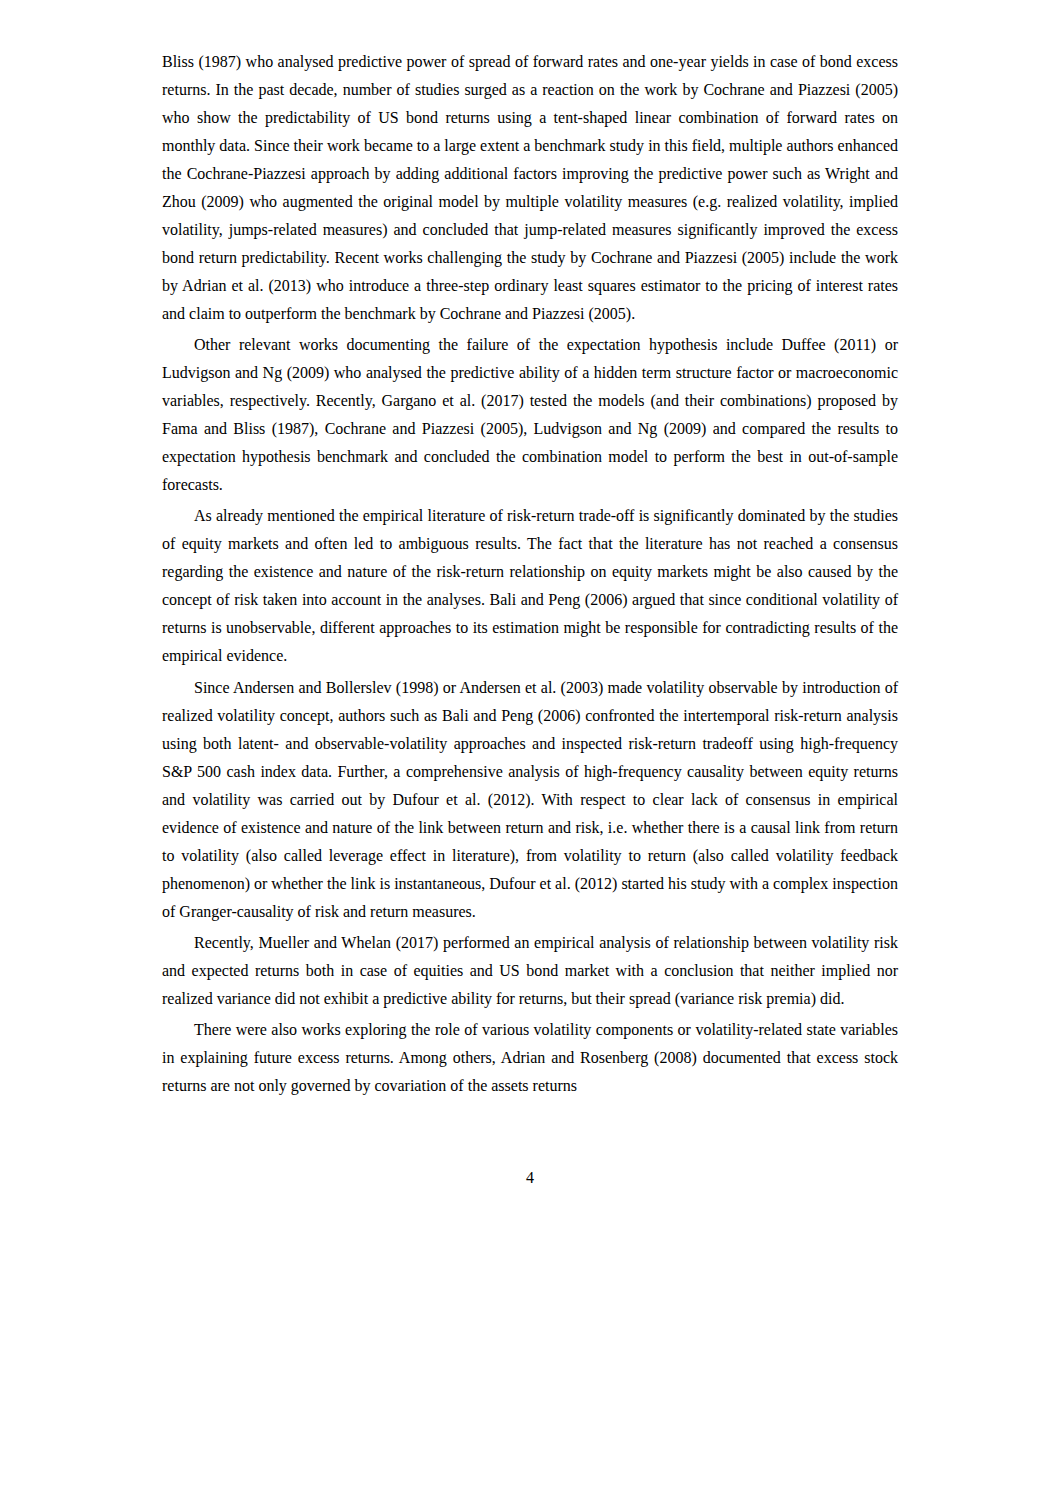Bliss (1987) who analysed predictive power of spread of forward rates and one-year yields in case of bond excess returns. In the past decade, number of studies surged as a reaction on the work by Cochrane and Piazzesi (2005) who show the predictability of US bond returns using a tent-shaped linear combination of forward rates on monthly data. Since their work became to a large extent a benchmark study in this field, multiple authors enhanced the Cochrane-Piazzesi approach by adding additional factors improving the predictive power such as Wright and Zhou (2009) who augmented the original model by multiple volatility measures (e.g. realized volatility, implied volatility, jumps-related measures) and concluded that jump-related measures significantly improved the excess bond return predictability. Recent works challenging the study by Cochrane and Piazzesi (2005) include the work by Adrian et al. (2013) who introduce a three-step ordinary least squares estimator to the pricing of interest rates and claim to outperform the benchmark by Cochrane and Piazzesi (2005).
Other relevant works documenting the failure of the expectation hypothesis include Duffee (2011) or Ludvigson and Ng (2009) who analysed the predictive ability of a hidden term structure factor or macroeconomic variables, respectively. Recently, Gargano et al. (2017) tested the models (and their combinations) proposed by Fama and Bliss (1987), Cochrane and Piazzesi (2005), Ludvigson and Ng (2009) and compared the results to expectation hypothesis benchmark and concluded the combination model to perform the best in out-of-sample forecasts.
As already mentioned the empirical literature of risk-return trade-off is significantly dominated by the studies of equity markets and often led to ambiguous results. The fact that the literature has not reached a consensus regarding the existence and nature of the risk-return relationship on equity markets might be also caused by the concept of risk taken into account in the analyses. Bali and Peng (2006) argued that since conditional volatility of returns is unobservable, different approaches to its estimation might be responsible for contradicting results of the empirical evidence.
Since Andersen and Bollerslev (1998) or Andersen et al. (2003) made volatility observable by introduction of realized volatility concept, authors such as Bali and Peng (2006) confronted the intertemporal risk-return analysis using both latent- and observable-volatility approaches and inspected risk-return tradeoff using high-frequency S&P 500 cash index data. Further, a comprehensive analysis of high-frequency causality between equity returns and volatility was carried out by Dufour et al. (2012). With respect to clear lack of consensus in empirical evidence of existence and nature of the link between return and risk, i.e. whether there is a causal link from return to volatility (also called leverage effect in literature), from volatility to return (also called volatility feedback phenomenon) or whether the link is instantaneous, Dufour et al. (2012) started his study with a complex inspection of Granger-causality of risk and return measures.
Recently, Mueller and Whelan (2017) performed an empirical analysis of relationship between volatility risk and expected returns both in case of equities and US bond market with a conclusion that neither implied nor realized variance did not exhibit a predictive ability for returns, but their spread (variance risk premia) did.
There were also works exploring the role of various volatility components or volatility-related state variables in explaining future excess returns. Among others, Adrian and Rosenberg (2008) documented that excess stock returns are not only governed by covariation of the assets returns
4